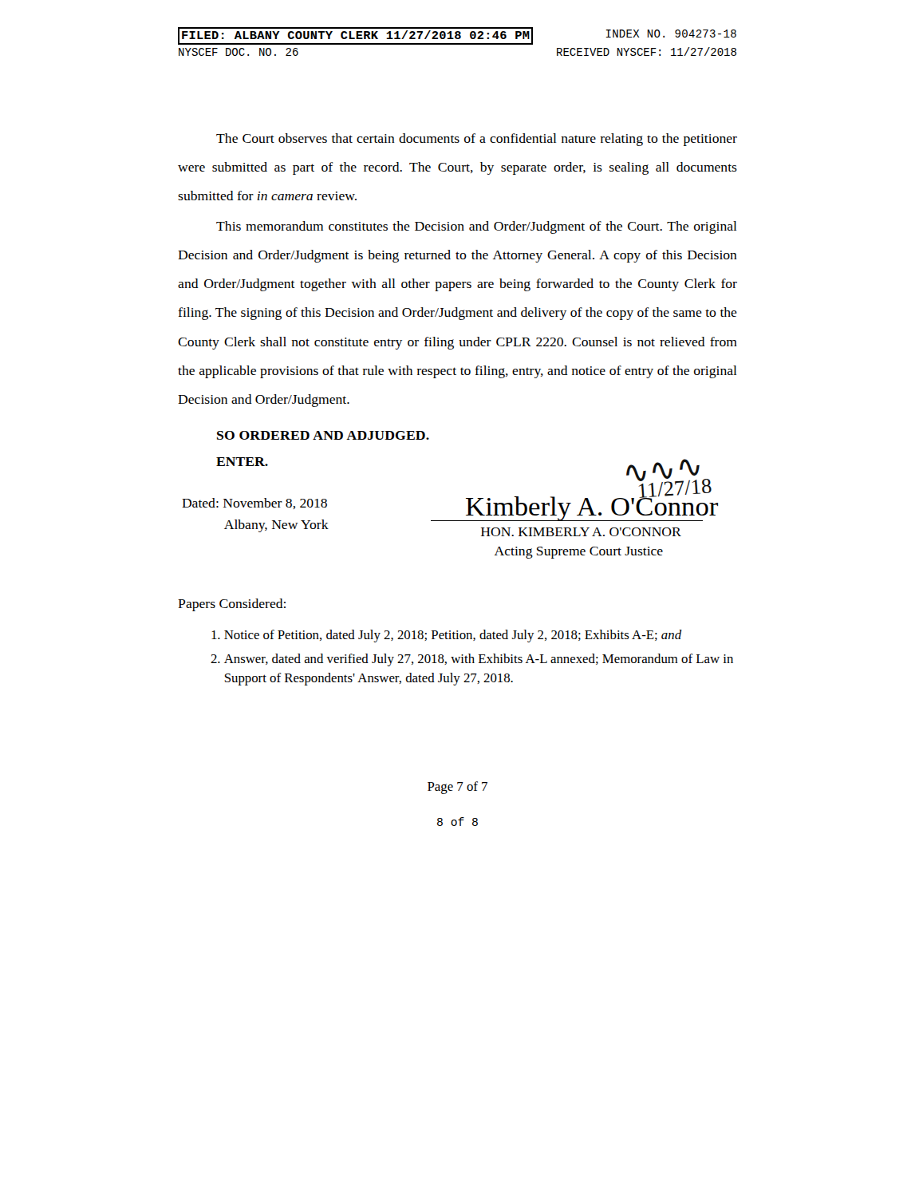FILED: ALBANY COUNTY CLERK 11/27/2018 02:46 PM
INDEX NO. 904273-18
NYSCEF DOC. NO. 26
RECEIVED NYSCEF: 11/27/2018
The Court observes that certain documents of a confidential nature relating to the petitioner were submitted as part of the record. The Court, by separate order, is sealing all documents submitted for in camera review.
This memorandum constitutes the Decision and Order/Judgment of the Court. The original Decision and Order/Judgment is being returned to the Attorney General. A copy of this Decision and Order/Judgment together with all other papers are being forwarded to the County Clerk for filing. The signing of this Decision and Order/Judgment and delivery of the copy of the same to the County Clerk shall not constitute entry or filing under CPLR 2220. Counsel is not relieved from the applicable provisions of that rule with respect to filing, entry, and notice of entry of the original Decision and Order/Judgment.
SO ORDERED AND ADJUDGED.
ENTER.
Dated: November 8, 2018
Albany, New York
Kimberly A. O'Connor
HON. KIMBERLY A. O'CONNOR
Acting Supreme Court Justice
∿∿∿ 11/27/18
Papers Considered:
Notice of Petition, dated July 2, 2018; Petition, dated July 2, 2018; Exhibits A-E; and
Answer, dated and verified July 27, 2018, with Exhibits A-L annexed; Memorandum of Law in Support of Respondents' Answer, dated July 27, 2018.
Page 7 of 7
8 of 8